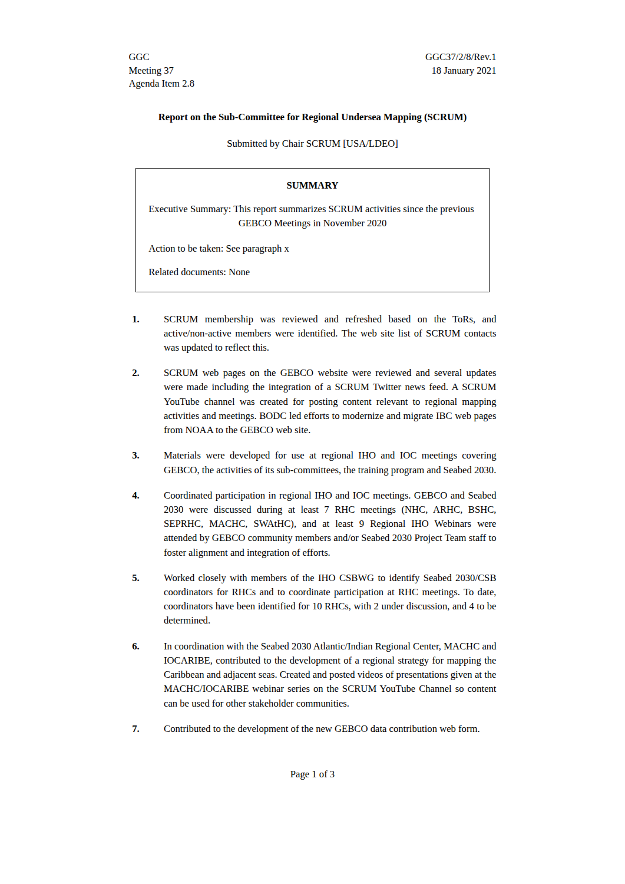GGC
Meeting 37
Agenda Item 2.8
GGC37/2/8/Rev.1
18 January 2021
Report on the Sub-Committee for Regional Undersea Mapping (SCRUM)
Submitted by Chair SCRUM [USA/LDEO]
SUMMARY
Executive Summary: This report summarizes SCRUM activities since the previous GEBCO Meetings in November 2020
Action to be taken: See paragraph x
Related documents: None
SCRUM membership was reviewed and refreshed based on the ToRs, and active/non-active members were identified. The web site list of SCRUM contacts was updated to reflect this.
SCRUM web pages on the GEBCO website were reviewed and several updates were made including the integration of a SCRUM Twitter news feed. A SCRUM YouTube channel was created for posting content relevant to regional mapping activities and meetings. BODC led efforts to modernize and migrate IBC web pages from NOAA to the GEBCO web site.
Materials were developed for use at regional IHO and IOC meetings covering GEBCO, the activities of its sub-committees, the training program and Seabed 2030.
Coordinated participation in regional IHO and IOC meetings. GEBCO and Seabed 2030 were discussed during at least 7 RHC meetings (NHC, ARHC, BSHC, SEPRHC, MACHC, SWAtHC), and at least 9 Regional IHO Webinars were attended by GEBCO community members and/or Seabed 2030 Project Team staff to foster alignment and integration of efforts.
Worked closely with members of the IHO CSBWG to identify Seabed 2030/CSB coordinators for RHCs and to coordinate participation at RHC meetings. To date, coordinators have been identified for 10 RHCs, with 2 under discussion, and 4 to be determined.
In coordination with the Seabed 2030 Atlantic/Indian Regional Center, MACHC and IOCARIBE, contributed to the development of a regional strategy for mapping the Caribbean and adjacent seas. Created and posted videos of presentations given at the MACHC/IOCARIBE webinar series on the SCRUM YouTube Channel so content can be used for other stakeholder communities.
Contributed to the development of the new GEBCO data contribution web form.
Page 1 of 3